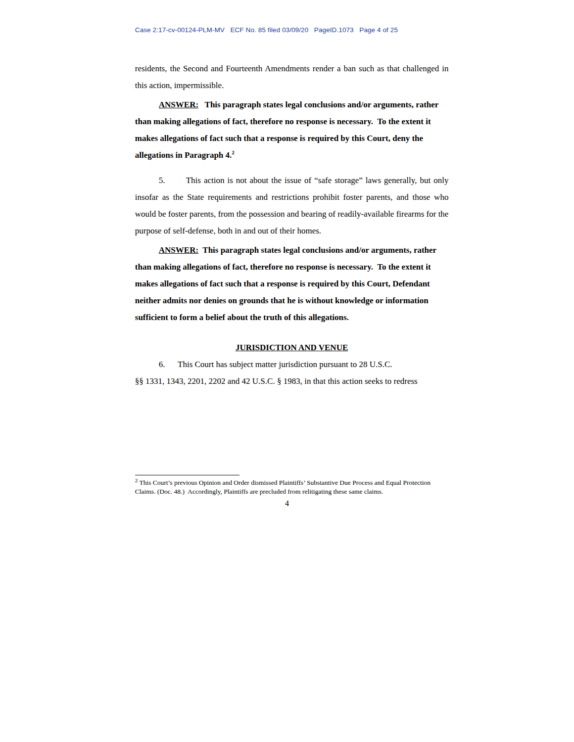Case 2:17-cv-00124-PLM-MV ECF No. 85 filed 03/09/20 PageID.1073 Page 4 of 25
residents, the Second and Fourteenth Amendments render a ban such as that challenged in this action, impermissible.
ANSWER: This paragraph states legal conclusions and/or arguments, rather than making allegations of fact, therefore no response is necessary. To the extent it makes allegations of fact such that a response is required by this Court, deny the allegations in Paragraph 4.2
5. This action is not about the issue of “safe storage” laws generally, but only insofar as the State requirements and restrictions prohibit foster parents, and those who would be foster parents, from the possession and bearing of readily-available firearms for the purpose of self-defense, both in and out of their homes.
ANSWER: This paragraph states legal conclusions and/or arguments, rather than making allegations of fact, therefore no response is necessary. To the extent it makes allegations of fact such that a response is required by this Court, Defendant neither admits nor denies on grounds that he is without knowledge or information sufficient to form a belief about the truth of this allegations.
JURISDICTION AND VENUE
6. This Court has subject matter jurisdiction pursuant to 28 U.S.C.
§§ 1331, 1343, 2201, 2202 and 42 U.S.C. § 1983, in that this action seeks to redress
2 This Court’s previous Opinion and Order dismissed Plaintiffs’ Substantive Due Process and Equal Protection Claims. (Doc. 48.) Accordingly, Plaintiffs are precluded from relitigating these same claims.
4